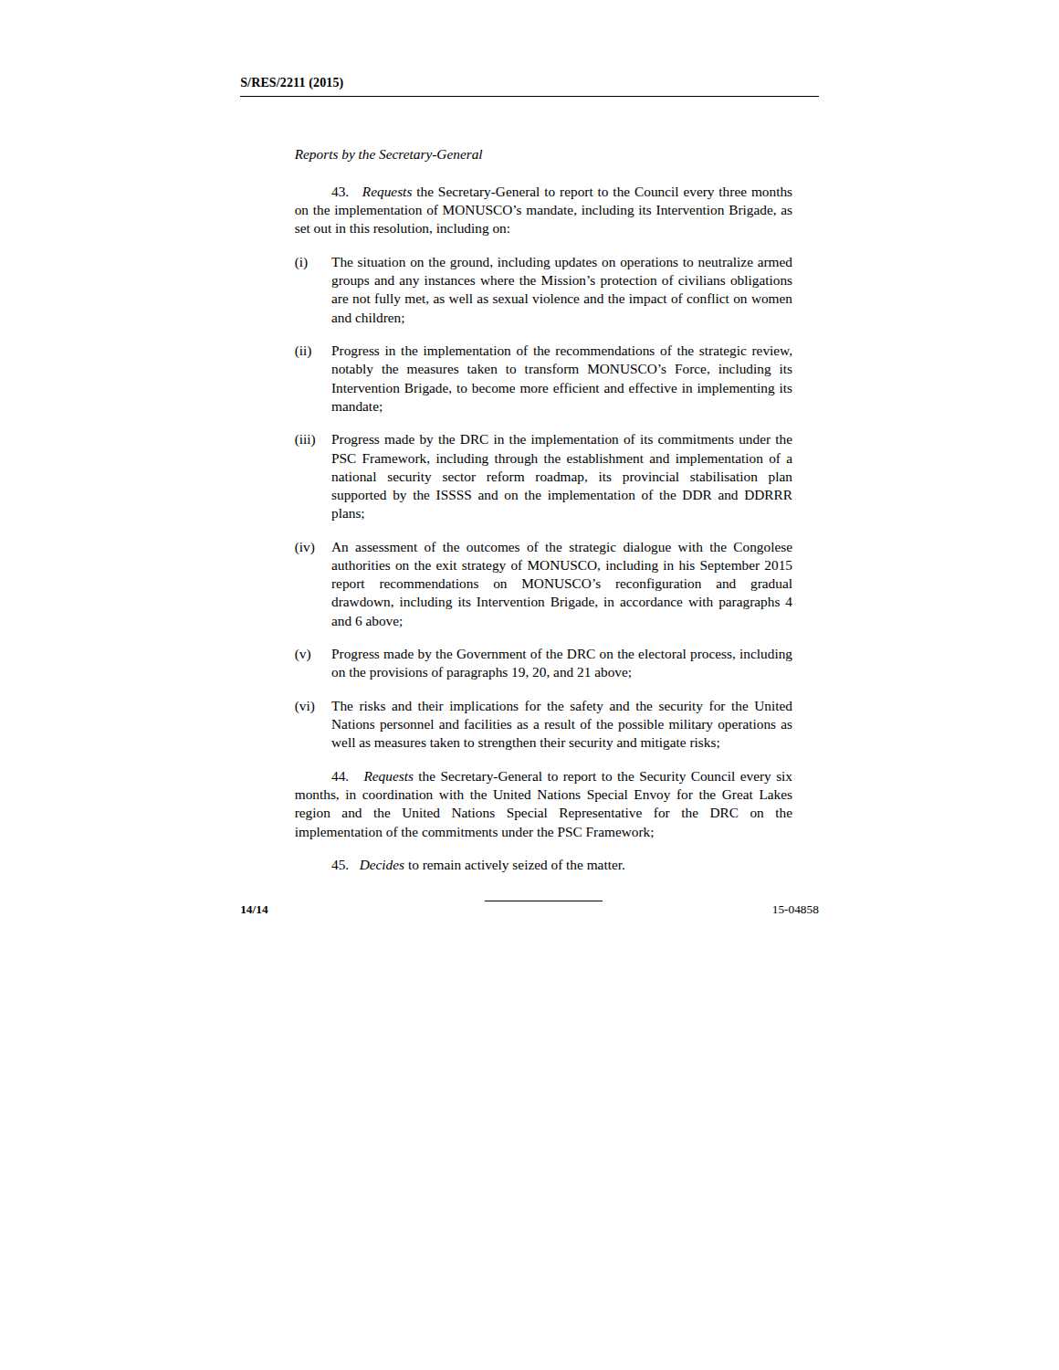S/RES/2211 (2015)
Reports by the Secretary-General
43. Requests the Secretary-General to report to the Council every three months on the implementation of MONUSCO’s mandate, including its Intervention Brigade, as set out in this resolution, including on:
(i) The situation on the ground, including updates on operations to neutralize armed groups and any instances where the Mission’s protection of civilians obligations are not fully met, as well as sexual violence and the impact of conflict on women and children;
(ii) Progress in the implementation of the recommendations of the strategic review, notably the measures taken to transform MONUSCO’s Force, including its Intervention Brigade, to become more efficient and effective in implementing its mandate;
(iii) Progress made by the DRC in the implementation of its commitments under the PSC Framework, including through the establishment and implementation of a national security sector reform roadmap, its provincial stabilisation plan supported by the ISSSS and on the implementation of the DDR and DDRRR plans;
(iv) An assessment of the outcomes of the strategic dialogue with the Congolese authorities on the exit strategy of MONUSCO, including in his September 2015 report recommendations on MONUSCO’s reconfiguration and gradual drawdown, including its Intervention Brigade, in accordance with paragraphs 4 and 6 above;
(v) Progress made by the Government of the DRC on the electoral process, including on the provisions of paragraphs 19, 20, and 21 above;
(vi) The risks and their implications for the safety and the security for the United Nations personnel and facilities as a result of the possible military operations as well as measures taken to strengthen their security and mitigate risks;
44. Requests the Secretary-General to report to the Security Council every six months, in coordination with the United Nations Special Envoy for the Great Lakes region and the United Nations Special Representative for the DRC on the implementation of the commitments under the PSC Framework;
45. Decides to remain actively seized of the matter.
14/14 15-04858